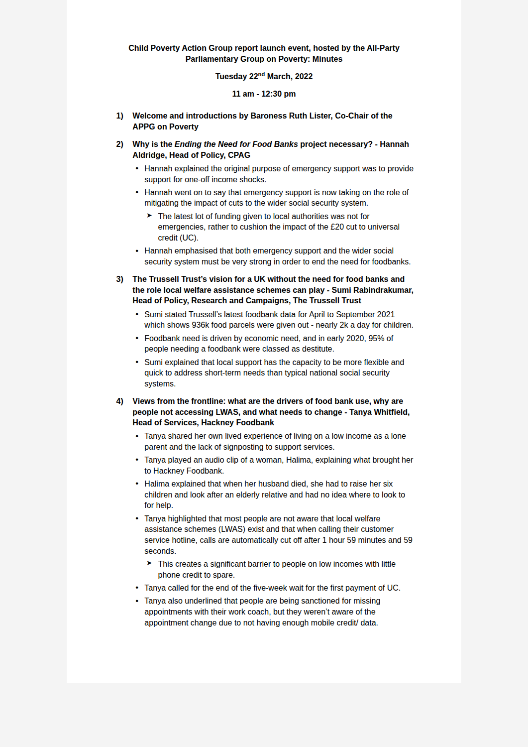Child Poverty Action Group report launch event, hosted by the All-Party Parliamentary Group on Poverty: Minutes
Tuesday 22nd March, 2022
11 am - 12:30 pm
Welcome and introductions by Baroness Ruth Lister, Co-Chair of the APPG on Poverty
Why is the Ending the Need for Food Banks project necessary? - Hannah Aldridge, Head of Policy, CPAG
Hannah explained the original purpose of emergency support was to provide support for one-off income shocks.
Hannah went on to say that emergency support is now taking on the role of mitigating the impact of cuts to the wider social security system.
The latest lot of funding given to local authorities was not for emergencies, rather to cushion the impact of the £20 cut to universal credit (UC).
Hannah emphasised that both emergency support and the wider social security system must be very strong in order to end the need for foodbanks.
The Trussell Trust’s vision for a UK without the need for food banks and the role local welfare assistance schemes can play - Sumi Rabindrakumar, Head of Policy, Research and Campaigns, The Trussell Trust
Sumi stated Trussell’s latest foodbank data for April to September 2021 which shows 936k food parcels were given out - nearly 2k a day for children.
Foodbank need is driven by economic need, and in early 2020, 95% of people needing a foodbank were classed as destitute.
Sumi explained that local support has the capacity to be more flexible and quick to address short-term needs than typical national social security systems.
Views from the frontline: what are the drivers of food bank use, why are people not accessing LWAS, and what needs to change - Tanya Whitfield, Head of Services, Hackney Foodbank
Tanya shared her own lived experience of living on a low income as a lone parent and the lack of signposting to support services.
Tanya played an audio clip of a woman, Halima, explaining what brought her to Hackney Foodbank.
Halima explained that when her husband died, she had to raise her six children and look after an elderly relative and had no idea where to look to for help.
Tanya highlighted that most people are not aware that local welfare assistance schemes (LWAS) exist and that when calling their customer service hotline, calls are automatically cut off after 1 hour 59 minutes and 59 seconds.
This creates a significant barrier to people on low incomes with little phone credit to spare.
Tanya called for the end of the five-week wait for the first payment of UC.
Tanya also underlined that people are being sanctioned for missing appointments with their work coach, but they weren’t aware of the appointment change due to not having enough mobile credit/ data.